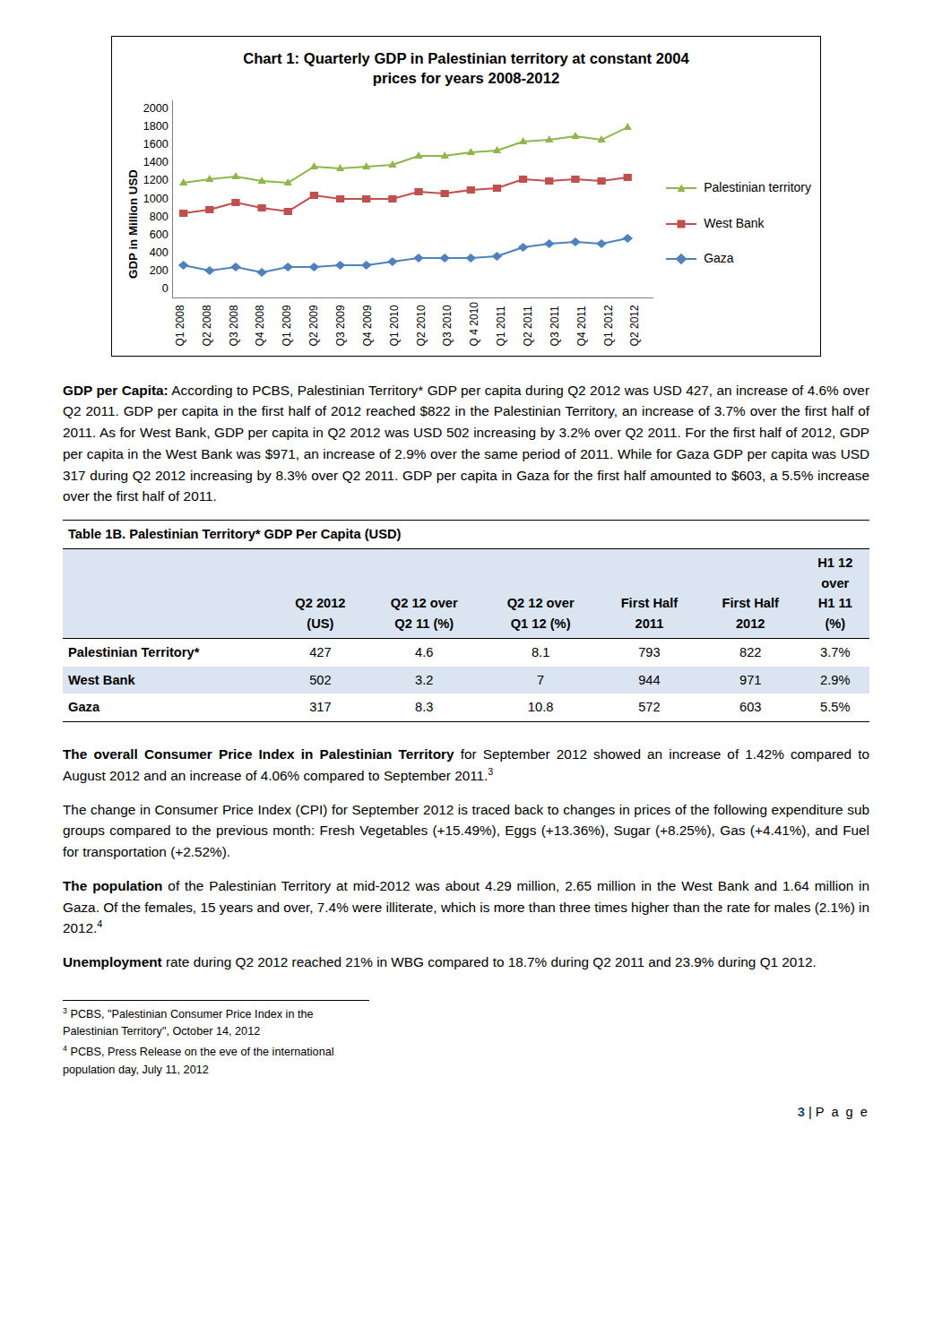Chart 1: Quarterly GDP in Palestinian territory at constant 2004
prices for years 2008-2012
GDP in Million USD
2000 1800 1600 1400 1200 1000 800 600 400 200 0
Q1 2008 Q2 2008 Q3 2008 Q4 2008 Q1 2009 Q2 2009 Q3 2009 Q4 2009 Q1 2010 Q2 2010 Q3 2010 Q 4 2010 Q1 2011 Q2 2011 Q3 2011 Q4 2011 Q1 2012 Q2 2012
Palestinian territory
West Bank
Gaza
GDP per Capita: According to PCBS, Palestinian Territory* GDP per capita during Q2 2012 was USD 427, an increase of 4.6% over Q2 2011. GDP per capita in the first half of 2012 reached $822 in the Palestinian Territory, an increase of 3.7% over the first half of 2011. As for West Bank, GDP per capita in Q2 2012 was USD 502 increasing by 3.2% over Q2 2011. For the first half of 2012, GDP per capita in the West Bank was $971, an increase of 2.9% over the same period of 2011. While for Gaza GDP per capita was USD 317 during Q2 2012 increasing by 8.3% over Q2 2011. GDP per capita in Gaza for the first half amounted to $603, a 5.5% increase over the first half of 2011.
Table 1B. Palestinian Territory* GDP Per Capita (USD)
| | Q2 2012 (US) | Q2 12 over Q2 11 (%) | Q2 12 over Q1 12 (%) | First Half 2011 | First Half 2012 | H1 12 over H1 11 (%) |
| --- | --- | --- | --- | --- | --- | --- |
| Palestinian Territory* | 427 | 4.6 | 8.1 | 793 | 822 | 3.7% |
| West Bank | 502 | 3.2 | 7 | 944 | 971 | 2.9% |
| Gaza | 317 | 8.3 | 10.8 | 572 | 603 | 5.5% |
The overall Consumer Price Index in Palestinian Territory for September 2012 showed an increase of 1.42% compared to August 2012 and an increase of 4.06% compared to September 2011.3
The change in Consumer Price Index (CPI) for September 2012 is traced back to changes in prices of the following expenditure sub groups compared to the previous month: Fresh Vegetables (+15.49%), Eggs (+13.36%), Sugar (+8.25%), Gas (+4.41%), and Fuel for transportation (+2.52%).
The population of the Palestinian Territory at mid-2012 was about 4.29 million, 2.65 million in the West Bank and 1.64 million in Gaza. Of the females, 15 years and over, 7.4% were illiterate, which is more than three times higher than the rate for males (2.1%) in 2012.4
Unemployment rate during Q2 2012 reached 21% in WBG compared to 18.7% during Q2 2011 and 23.9% during Q1 2012.
3 PCBS, "Palestinian Consumer Price Index in the Palestinian Territory", October 14, 2012
4 PCBS, Press Release on the eve of the international population day, July 11, 2012
3 | P a g e